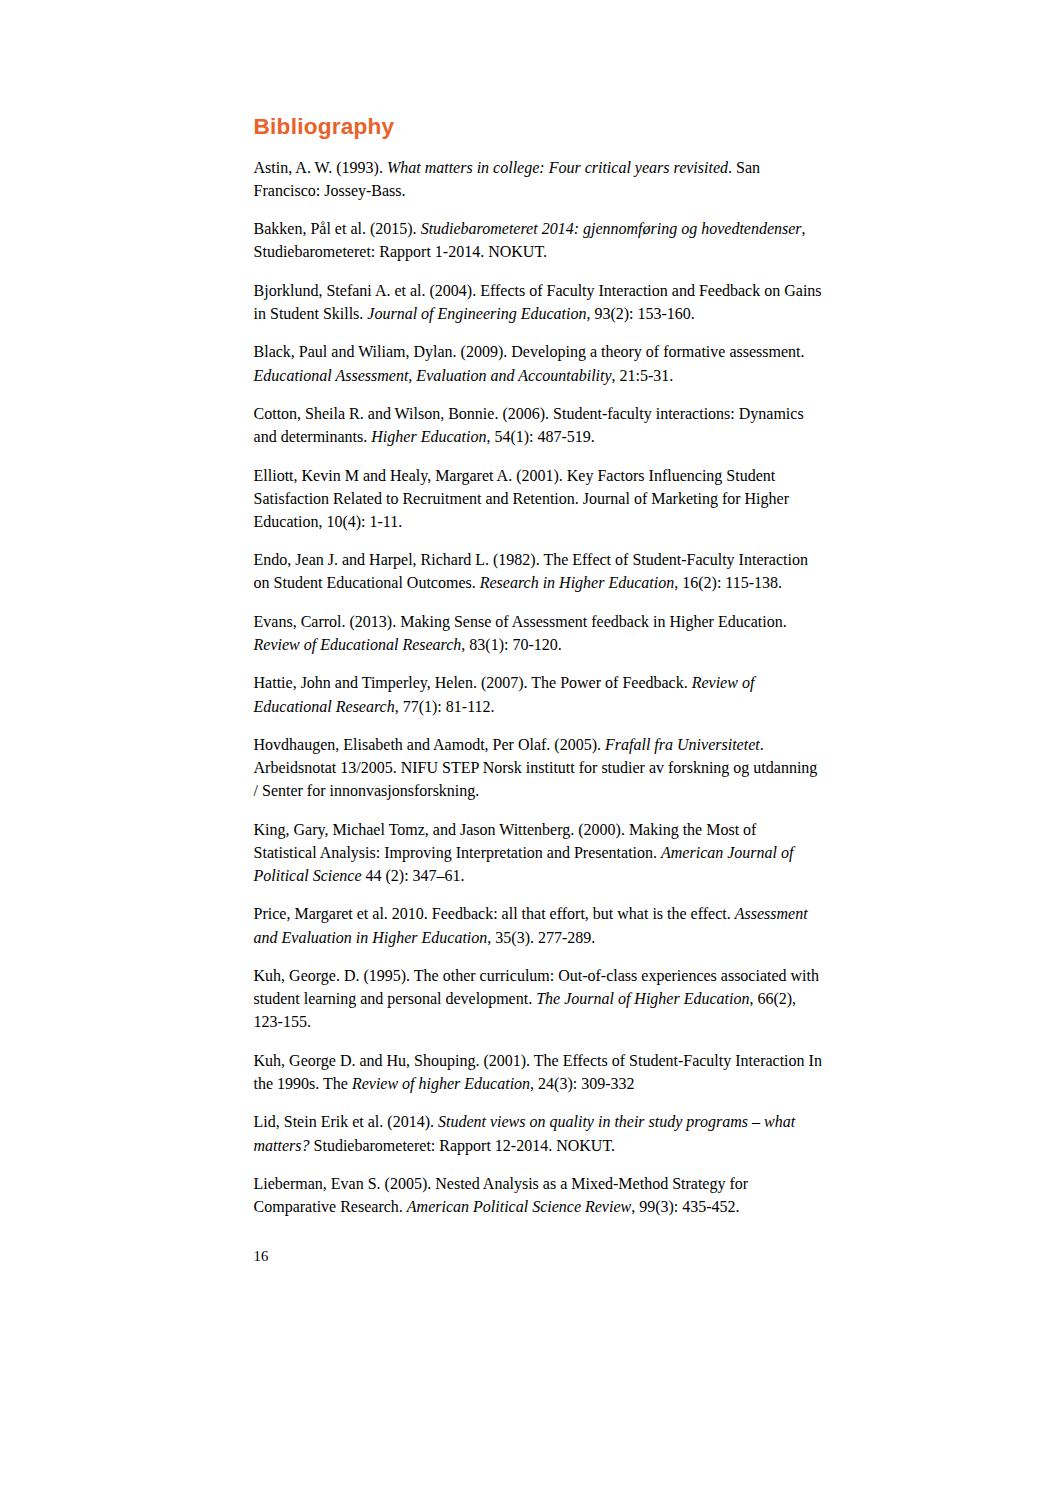Bibliography
Astin, A. W. (1993). What matters in college: Four critical years revisited. San Francisco: Jossey-Bass.
Bakken, Pål et al. (2015). Studiebarometeret 2014: gjennomføring og hovedtendenser, Studiebarometeret: Rapport 1-2014. NOKUT.
Bjorklund, Stefani A. et al. (2004). Effects of Faculty Interaction and Feedback on Gains in Student Skills. Journal of Engineering Education, 93(2): 153-160.
Black, Paul and Wiliam, Dylan. (2009). Developing a theory of formative assessment. Educational Assessment, Evaluation and Accountability, 21:5-31.
Cotton, Sheila R. and Wilson, Bonnie. (2006). Student-faculty interactions: Dynamics and determinants. Higher Education, 54(1): 487-519.
Elliott, Kevin M and Healy, Margaret A. (2001). Key Factors Influencing Student Satisfaction Related to Recruitment and Retention. Journal of Marketing for Higher Education, 10(4): 1-11.
Endo, Jean J. and Harpel, Richard L. (1982). The Effect of Student-Faculty Interaction on Student Educational Outcomes. Research in Higher Education, 16(2): 115-138.
Evans, Carrol. (2013). Making Sense of Assessment feedback in Higher Education. Review of Educational Research, 83(1): 70-120.
Hattie, John and Timperley, Helen. (2007). The Power of Feedback. Review of Educational Research, 77(1): 81-112.
Hovdhaugen, Elisabeth and Aamodt, Per Olaf. (2005). Frafall fra Universitetet. Arbeidsnotat 13/2005. NIFU STEP Norsk institutt for studier av forskning og utdanning / Senter for innonvasjonsforskning.
King, Gary, Michael Tomz, and Jason Wittenberg. (2000). Making the Most of Statistical Analysis: Improving Interpretation and Presentation. American Journal of Political Science 44 (2): 347–61.
Price, Margaret et al. 2010. Feedback: all that effort, but what is the effect. Assessment and Evaluation in Higher Education, 35(3). 277-289.
Kuh, George. D. (1995). The other curriculum: Out-of-class experiences associated with student learning and personal development. The Journal of Higher Education, 66(2), 123-155.
Kuh, George D. and Hu, Shouping. (2001). The Effects of Student-Faculty Interaction In the 1990s. The Review of higher Education, 24(3): 309-332
Lid, Stein Erik et al. (2014). Student views on quality in their study programs – what matters? Studiebarometeret: Rapport 12-2014. NOKUT.
Lieberman, Evan S. (2005). Nested Analysis as a Mixed-Method Strategy for Comparative Research. American Political Science Review, 99(3): 435-452.
16